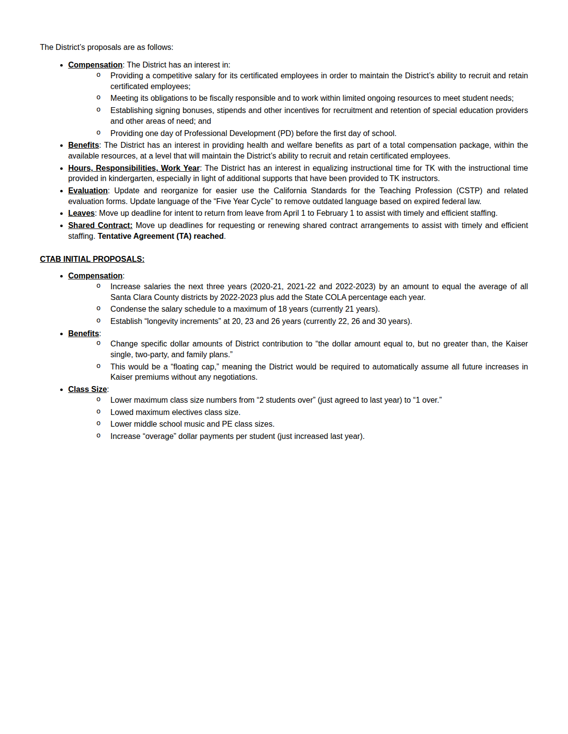The District’s proposals are as follows:
Compensation: The District has an interest in:
Providing a competitive salary for its certificated employees in order to maintain the District’s ability to recruit and retain certificated employees;
Meeting its obligations to be fiscally responsible and to work within limited ongoing resources to meet student needs;
Establishing signing bonuses, stipends and other incentives for recruitment and retention of special education providers and other areas of need; and
Providing one day of Professional Development (PD) before the first day of school.
Benefits: The District has an interest in providing health and welfare benefits as part of a total compensation package, within the available resources, at a level that will maintain the District’s ability to recruit and retain certificated employees.
Hours, Responsibilities, Work Year: The District has an interest in equalizing instructional time for TK with the instructional time provided in kindergarten, especially in light of additional supports that have been provided to TK instructors.
Evaluation: Update and reorganize for easier use the California Standards for the Teaching Profession (CSTP) and related evaluation forms. Update language of the “Five Year Cycle” to remove outdated language based on expired federal law.
Leaves: Move up deadline for intent to return from leave from April 1 to February 1 to assist with timely and efficient staffing.
Shared Contract: Move up deadlines for requesting or renewing shared contract arrangements to assist with timely and efficient staffing. Tentative Agreement (TA) reached.
CTAB INITIAL PROPOSALS:
Compensation:
Increase salaries the next three years (2020-21, 2021-22 and 2022-2023) by an amount to equal the average of all Santa Clara County districts by 2022-2023 plus add the State COLA percentage each year.
Condense the salary schedule to a maximum of 18 years (currently 21 years).
Establish “longevity increments” at 20, 23 and 26 years (currently 22, 26 and 30 years).
Benefits:
Change specific dollar amounts of District contribution to “the dollar amount equal to, but no greater than, the Kaiser single, two-party, and family plans.”
This would be a “floating cap,” meaning the District would be required to automatically assume all future increases in Kaiser premiums without any negotiations.
Class Size:
Lower maximum class size numbers from “2 students over” (just agreed to last year) to “1 over.”
Lowed maximum electives class size.
Lower middle school music and PE class sizes.
Increase “overage” dollar payments per student (just increased last year).